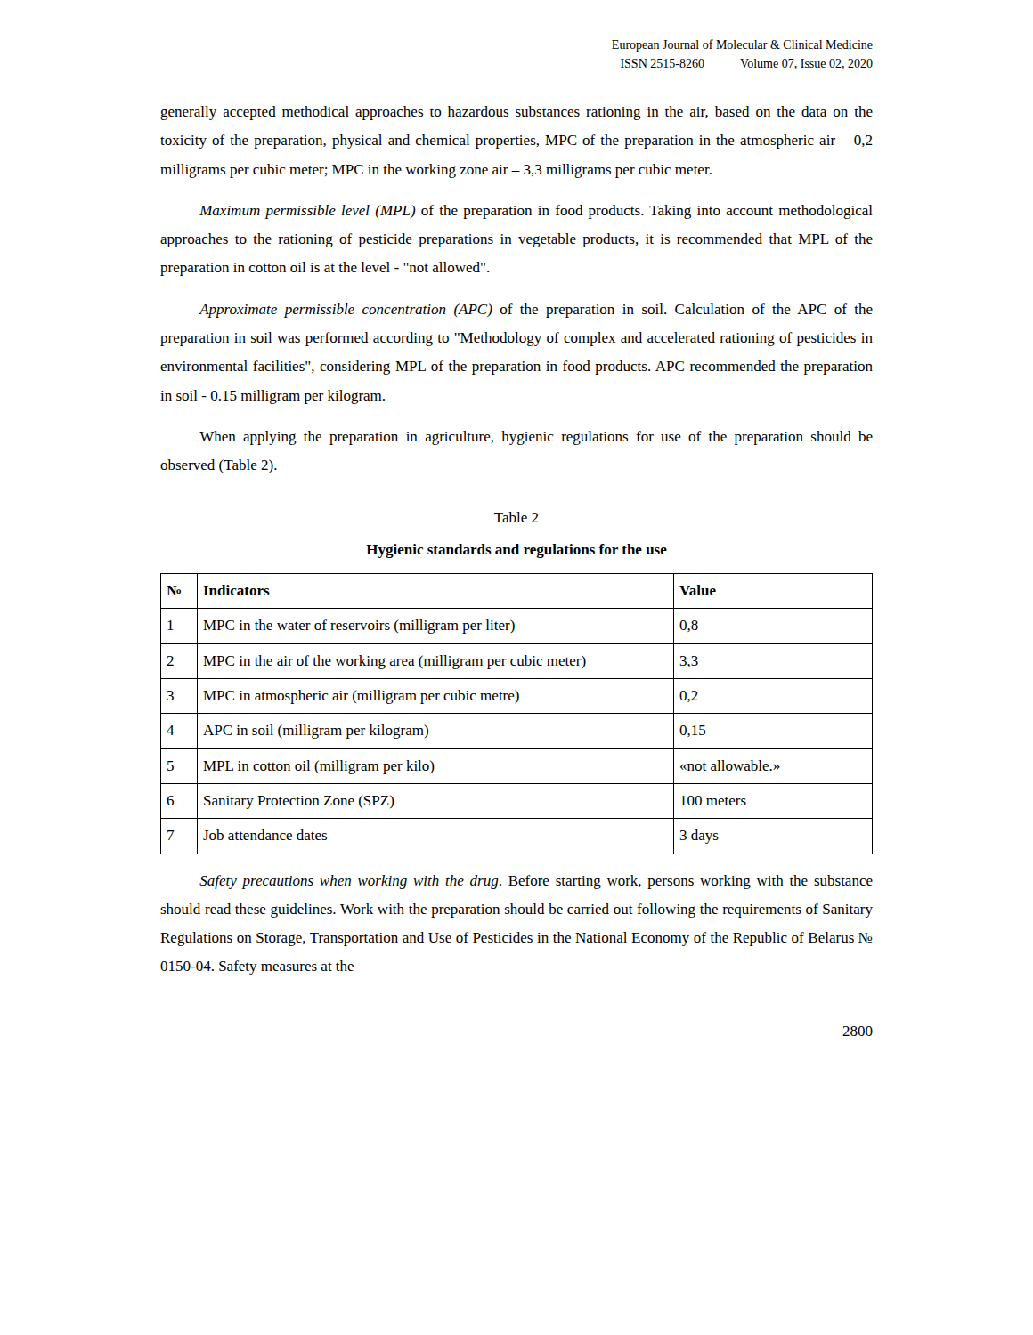European Journal of Molecular & Clinical Medicine
ISSN 2515-8260Volume 07, Issue 02, 2020
generally accepted methodical approaches to hazardous substances rationing in the air, based on the data on the toxicity of the preparation, physical and chemical properties, MPC of the preparation in the atmospheric air – 0,2 milligrams per cubic meter; MPC in the working zone air – 3,3 milligrams per cubic meter.
Maximum permissible level (MPL) of the preparation in food products. Taking into account methodological approaches to the rationing of pesticide preparations in vegetable products, it is recommended that MPL of the preparation in cotton oil is at the level - "not allowed".
Approximate permissible concentration (APC) of the preparation in soil. Calculation of the APC of the preparation in soil was performed according to "Methodology of complex and accelerated rationing of pesticides in environmental facilities", considering MPL of the preparation in food products. APC recommended the preparation in soil - 0.15 milligram per kilogram.
When applying the preparation in agriculture, hygienic regulations for use of the preparation should be observed (Table 2).
Table 2
Hygienic standards and regulations for the use
| № | Indicators | Value |
| --- | --- | --- |
| 1 | MPC in the water of reservoirs (milligram per liter) | 0,8 |
| 2 | MPC in the air of the working area (milligram per cubic meter) | 3,3 |
| 3 | MPC in atmospheric air (milligram per cubic metre) | 0,2 |
| 4 | APC in soil (milligram per kilogram) | 0,15 |
| 5 | MPL in cotton oil (milligram per kilo) | «not allowable.» |
| 6 | Sanitary Protection Zone (SPZ) | 100 meters |
| 7 | Job attendance dates | 3 days |
Safety precautions when working with the drug. Before starting work, persons working with the substance should read these guidelines. Work with the preparation should be carried out following the requirements of Sanitary Regulations on Storage, Transportation and Use of Pesticides in the National Economy of the Republic of Belarus № 0150-04. Safety measures at the
2800